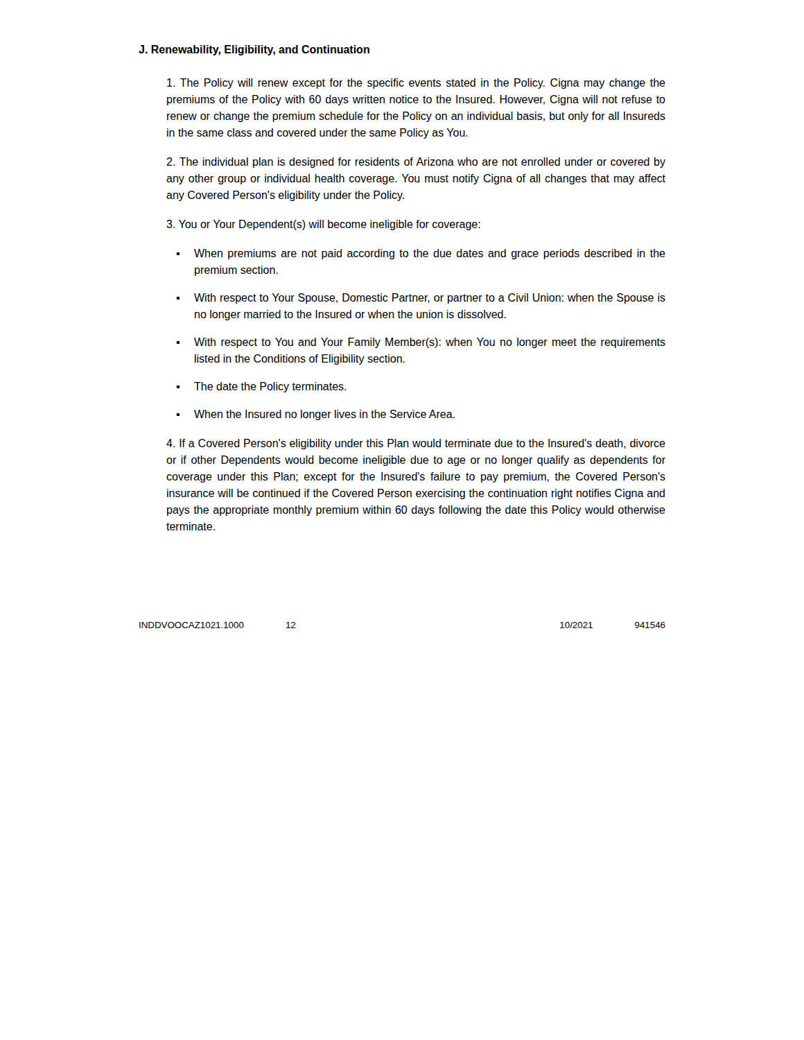J. Renewability, Eligibility, and Continuation
1. The Policy will renew except for the specific events stated in the Policy. Cigna may change the premiums of the Policy with 60 days written notice to the Insured. However, Cigna will not refuse to renew or change the premium schedule for the Policy on an individual basis, but only for all Insureds in the same class and covered under the same Policy as You.
2. The individual plan is designed for residents of Arizona who are not enrolled under or covered by any other group or individual health coverage. You must notify Cigna of all changes that may affect any Covered Person's eligibility under the Policy.
3. You or Your Dependent(s) will become ineligible for coverage:
When premiums are not paid according to the due dates and grace periods described in the premium section.
With respect to Your Spouse, Domestic Partner, or partner to a Civil Union: when the Spouse is no longer married to the Insured or when the union is dissolved.
With respect to You and Your Family Member(s): when You no longer meet the requirements listed in the Conditions of Eligibility section.
The date the Policy terminates.
When the Insured no longer lives in the Service Area.
4. If a Covered Person's eligibility under this Plan would terminate due to the Insured's death, divorce or if other Dependents would become ineligible due to age or no longer qualify as dependents for coverage under this Plan; except for the Insured's failure to pay premium, the Covered Person's insurance will be continued if the Covered Person exercising the continuation right notifies Cigna and pays the appropriate monthly premium within 60 days following the date this Policy would otherwise terminate.
INDDVOOCAZ1021.1000 12 10/2021 941546